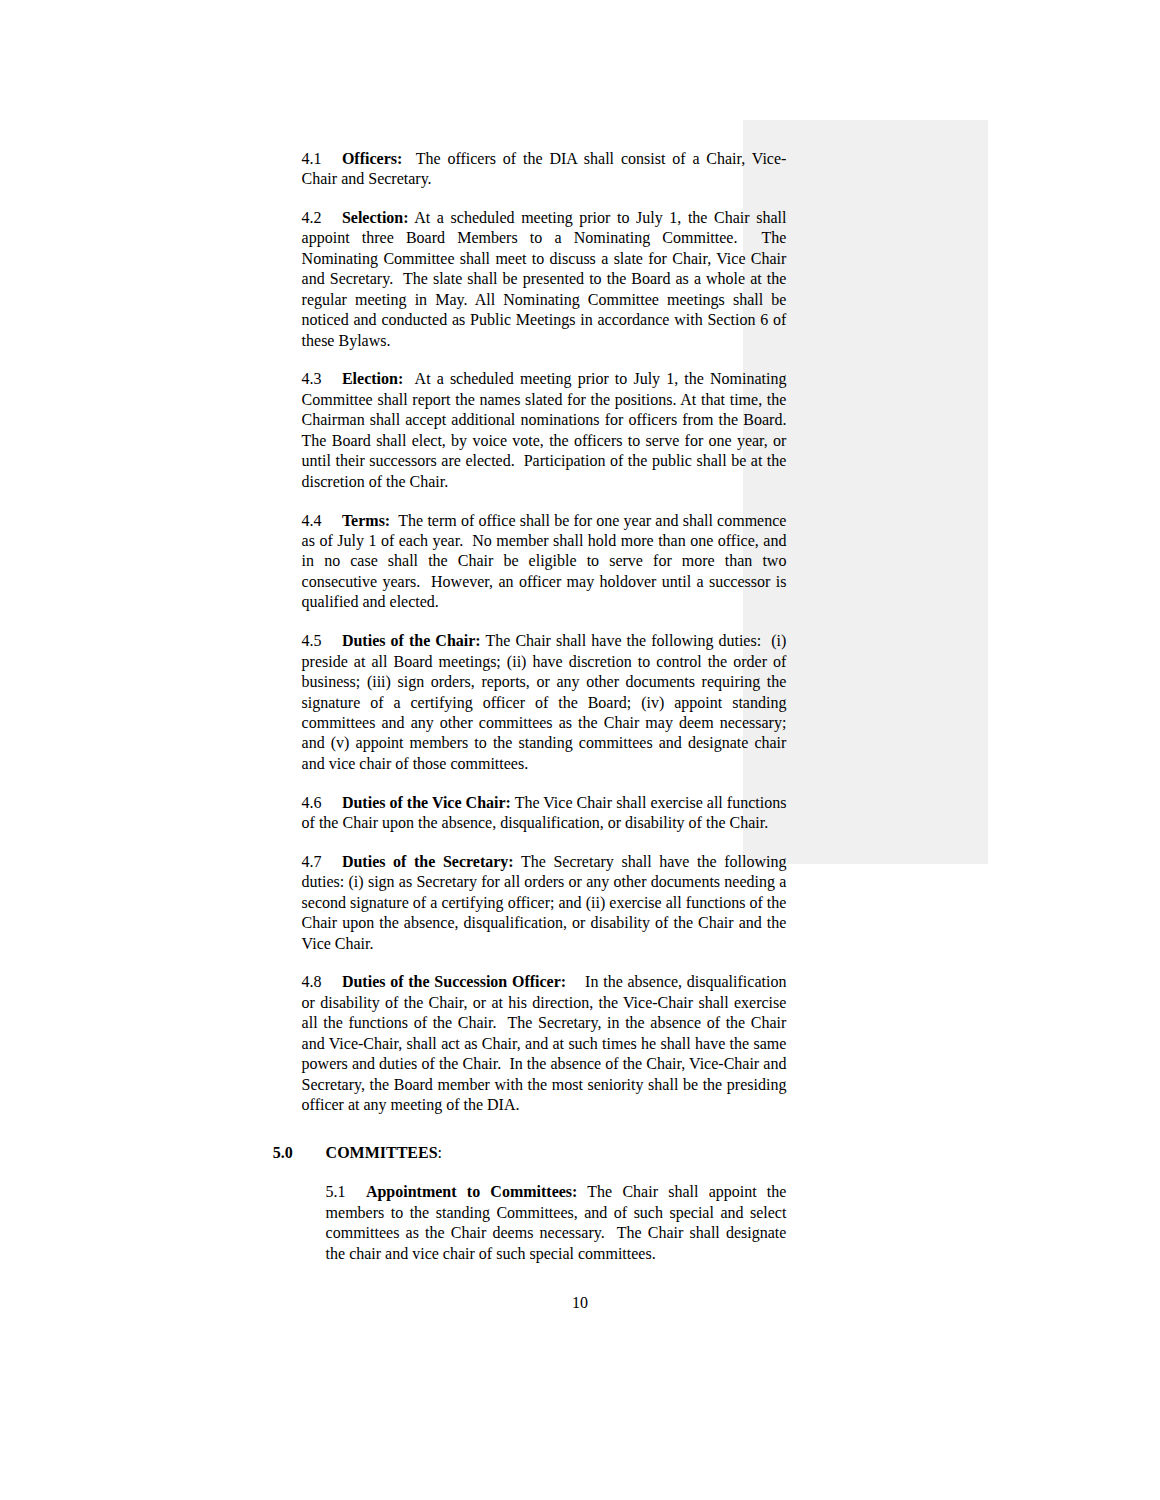4.1 Officers: The officers of the DIA shall consist of a Chair, Vice-Chair and Secretary.
4.2 Selection: At a scheduled meeting prior to July 1, the Chair shall appoint three Board Members to a Nominating Committee. The Nominating Committee shall meet to discuss a slate for Chair, Vice Chair and Secretary. The slate shall be presented to the Board as a whole at the regular meeting in May. All Nominating Committee meetings shall be noticed and conducted as Public Meetings in accordance with Section 6 of these Bylaws.
4.3 Election: At a scheduled meeting prior to July 1, the Nominating Committee shall report the names slated for the positions. At that time, the Chairman shall accept additional nominations for officers from the Board. The Board shall elect, by voice vote, the officers to serve for one year, or until their successors are elected. Participation of the public shall be at the discretion of the Chair.
4.4 Terms: The term of office shall be for one year and shall commence as of July 1 of each year. No member shall hold more than one office, and in no case shall the Chair be eligible to serve for more than two consecutive years. However, an officer may holdover until a successor is qualified and elected.
4.5 Duties of the Chair: The Chair shall have the following duties: (i) preside at all Board meetings; (ii) have discretion to control the order of business; (iii) sign orders, reports, or any other documents requiring the signature of a certifying officer of the Board; (iv) appoint standing committees and any other committees as the Chair may deem necessary; and (v) appoint members to the standing committees and designate chair and vice chair of those committees.
4.6 Duties of the Vice Chair: The Vice Chair shall exercise all functions of the Chair upon the absence, disqualification, or disability of the Chair.
4.7 Duties of the Secretary: The Secretary shall have the following duties: (i) sign as Secretary for all orders or any other documents needing a second signature of a certifying officer; and (ii) exercise all functions of the Chair upon the absence, disqualification, or disability of the Chair and the Vice Chair.
4.8 Duties of the Succession Officer: In the absence, disqualification or disability of the Chair, or at his direction, the Vice-Chair shall exercise all the functions of the Chair. The Secretary, in the absence of the Chair and Vice-Chair, shall act as Chair, and at such times he shall have the same powers and duties of the Chair. In the absence of the Chair, Vice-Chair and Secretary, the Board member with the most seniority shall be the presiding officer at any meeting of the DIA.
5.0 COMMITTEES:
5.1 Appointment to Committees: The Chair shall appoint the members to the standing Committees, and of such special and select committees as the Chair deems necessary. The Chair shall designate the chair and vice chair of such special committees.
10